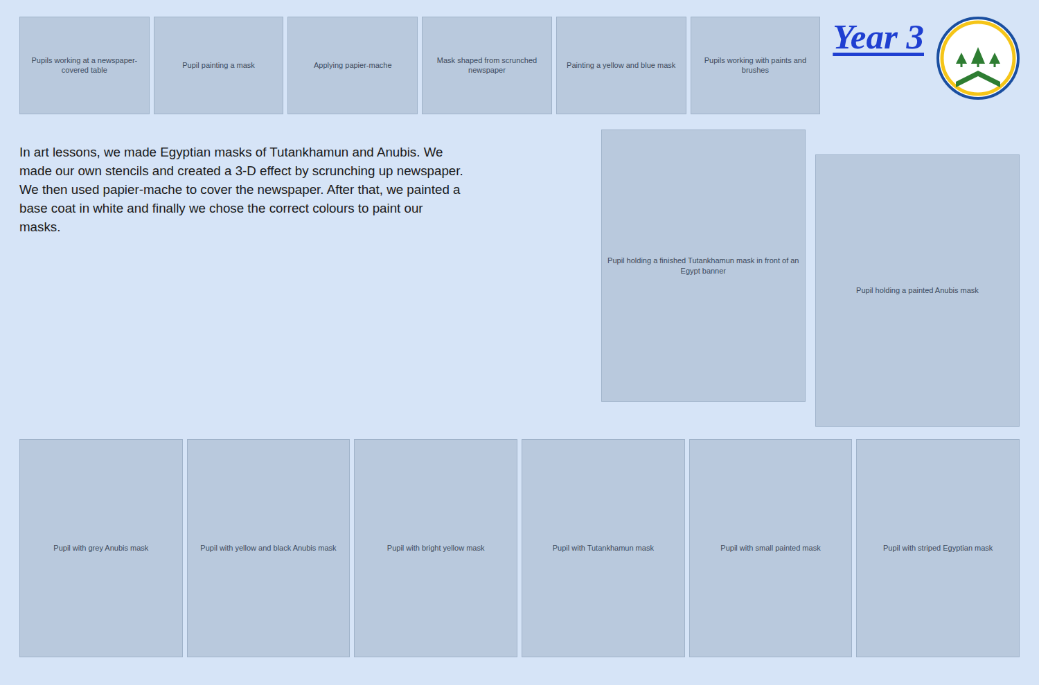Year 3
School badge: three green trees above a chevron
Pupils working at a newspaper-covered table
Pupils working at a newspaper-covered table.
Pupil painting a mask
A pupil painting a mask.
Applying papier-mache
Pupils applying papier-mache.
Mask shaped from scrunched newspaper
A mask shaped from scrunched newspaper.
Painting a yellow and blue mask
Painting a yellow and blue mask.
Pupils working with paints and brushes
Pupils working with paints and brushes.
In art lessons, we made Egyptian masks of Tutankhamun and Anubis. We made our own stencils and created a 3-D effect by scrunching up newspaper. We then used papier-mache to cover the newspaper. After that, we painted a base coat in white and finally we chose the correct colours to paint our masks.
Pupil holding a finished Tutankhamun mask in front of an Egypt banner
Pupil holding a finished Tutankhamun mask in front of an Egypt banner.
Pupil holding a painted Anubis mask
Pupil holding a painted Anubis mask.
Pupil with grey Anubis mask
Pupil with a grey Anubis mask.
Pupil with yellow and black Anubis mask
Pupil with a yellow and black Anubis mask.
Pupil with bright yellow mask
Pupil with a bright yellow mask.
Pupil with Tutankhamun mask
Pupil with a Tutankhamun mask.
Pupil with small painted mask
Pupil with a small painted mask.
Pupil with striped Egyptian mask
Pupil with a striped Egyptian mask.